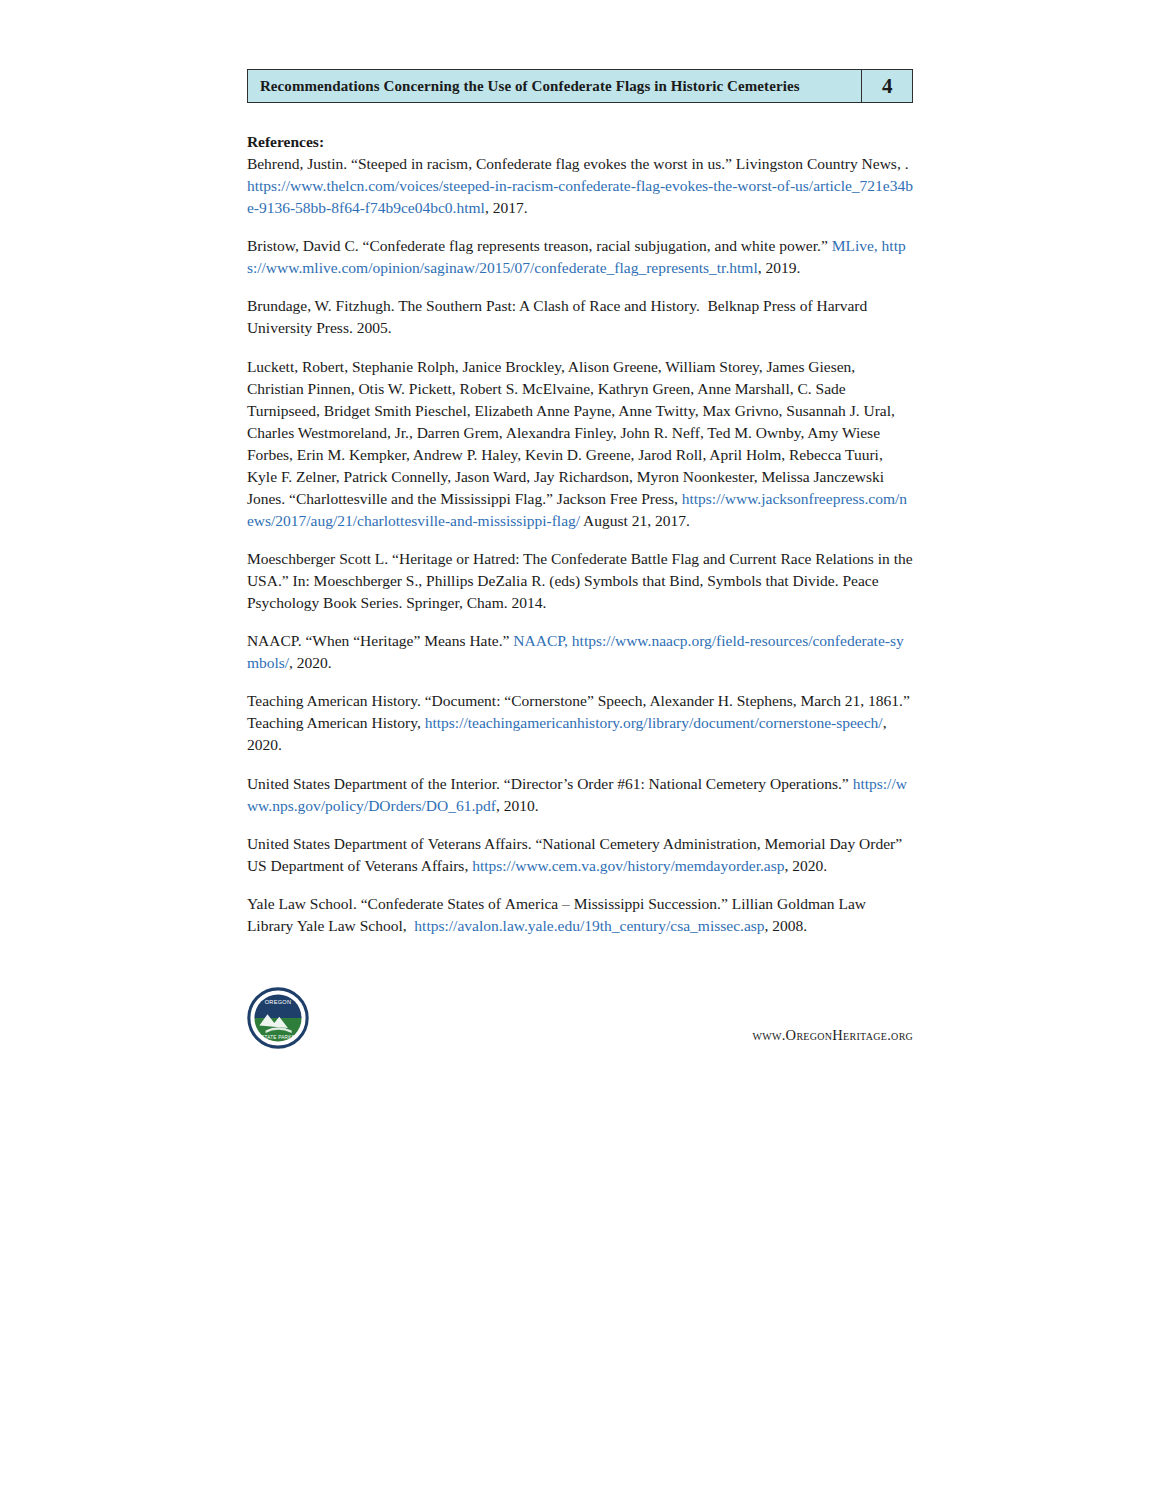Recommendations Concerning the Use of Confederate Flags in Historic Cemeteries
4
References:
Behrend, Justin. “Steeped in racism, Confederate flag evokes the worst in us.” Livingston Country News, . https://www.thelcn.com/voices/steeped-in-racism-confederate-flag-evokes-the-worst-of-us/article_721e34be-9136-58bb-8f64-f74b9ce04bc0.html, 2017.
Bristow, David C. “Confederate flag represents treason, racial subjugation, and white power.” MLive, https://www.mlive.com/opinion/saginaw/2015/07/confederate_flag_represents_tr.html, 2019.
Brundage, W. Fitzhugh. The Southern Past: A Clash of Race and History. Belknap Press of Harvard University Press. 2005.
Luckett, Robert, Stephanie Rolph, Janice Brockley, Alison Greene, William Storey, James Giesen, Christian Pinnen, Otis W. Pickett, Robert S. McElvaine, Kathryn Green, Anne Marshall, C. Sade Turnipseed, Bridget Smith Pieschel, Elizabeth Anne Payne, Anne Twitty, Max Grivno, Susannah J. Ural, Charles Westmoreland, Jr., Darren Grem, Alexandra Finley, John R. Neff, Ted M. Ownby, Amy Wiese Forbes, Erin M. Kempker, Andrew P. Haley, Kevin D. Greene, Jarod Roll, April Holm, Rebecca Tuuri, Kyle F. Zelner, Patrick Connelly, Jason Ward, Jay Richardson, Myron Noonkester, Melissa Janczewski Jones. “Charlottesville and the Mississippi Flag.” Jackson Free Press, https://www.jacksonfreepress.com/news/2017/aug/21/charlottesville-and-mississippi-flag/ August 21, 2017.
Moeschberger Scott L. “Heritage or Hatred: The Confederate Battle Flag and Current Race Relations in the USA.” In: Moeschberger S., Phillips DeZalia R. (eds) Symbols that Bind, Symbols that Divide. Peace Psychology Book Series. Springer, Cham. 2014.
NAACP. “When “Heritage” Means Hate.” NAACP, https://www.naacp.org/field-resources/confederate-symbols/, 2020.
Teaching American History. “Document: “Cornerstone” Speech, Alexander H. Stephens, March 21, 1861.” Teaching American History, https://teachingamericanhistory.org/library/document/cornerstone-speech/, 2020.
United States Department of the Interior. “Director’s Order #61: National Cemetery Operations.” https://www.nps.gov/policy/DOrders/DO_61.pdf, 2010.
United States Department of Veterans Affairs. “National Cemetery Administration, Memorial Day Order” US Department of Veterans Affairs, https://www.cem.va.gov/history/memdayorder.asp, 2020.
Yale Law School. “Confederate States of America – Mississippi Succession.” Lillian Goldman Law Library Yale Law School, https://avalon.law.yale.edu/19th_century/csa_missec.asp, 2008.
OREGON STATE PARKS
www.OregonHeritage.org